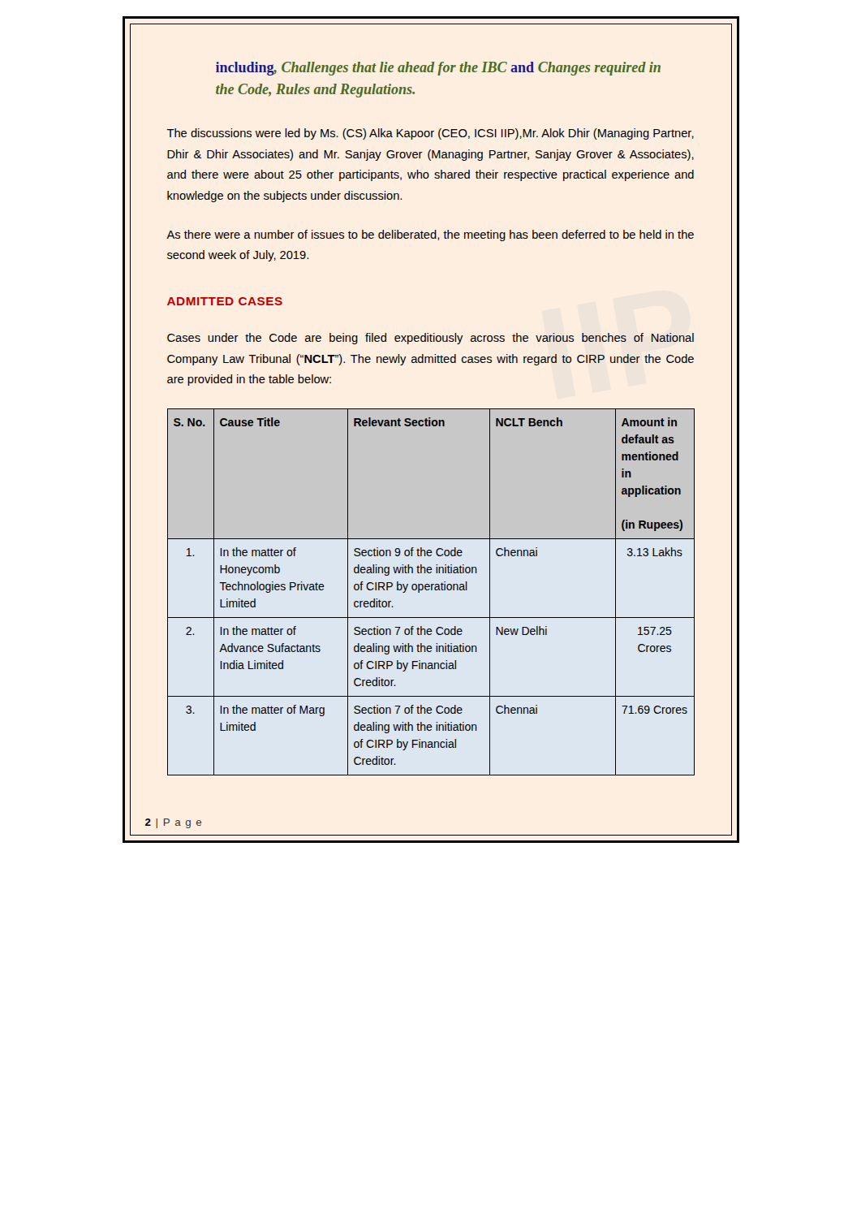IIP
including, Challenges that lie ahead for the IBC and Changes required in the Code, Rules and Regulations.
The discussions were led by Ms. (CS) Alka Kapoor (CEO, ICSI IIP),Mr. Alok Dhir (Managing Partner, Dhir & Dhir Associates) and Mr. Sanjay Grover (Managing Partner, Sanjay Grover & Associates), and there were about 25 other participants, who shared their respective practical experience and knowledge on the subjects under discussion.
As there were a number of issues to be deliberated, the meeting has been deferred to be held in the second week of July, 2019.
ADMITTED CASES
Cases under the Code are being filed expeditiously across the various benches of National Company Law Tribunal (“NCLT”). The newly admitted cases with regard to CIRP under the Code are provided in the table below:
| S. No. | Cause Title | Relevant Section | NCLT Bench | Amount in default as mentioned in application (in Rupees) |
| --- | --- | --- | --- | --- |
| 1. | In the matter of Honeycomb Technologies Private Limited | Section 9 of the Code dealing with the initiation of CIRP by operational creditor. | Chennai | 3.13 Lakhs |
| 2. | In the matter of Advance Sufactants India Limited | Section 7 of the Code dealing with the initiation of CIRP by Financial Creditor. | New Delhi | 157.25 Crores |
| 3. | In the matter of Marg Limited | Section 7 of the Code dealing with the initiation of CIRP by Financial Creditor. | Chennai | 71.69 Crores |
2 | P a g e